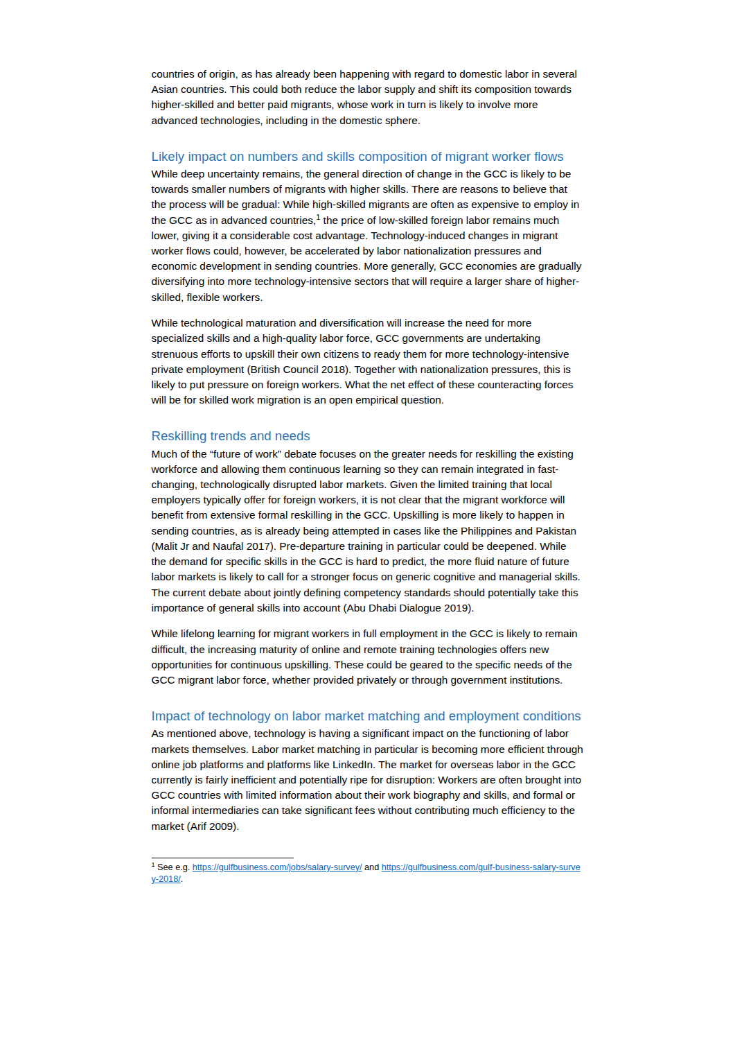countries of origin, as has already been happening with regard to domestic labor in several Asian countries. This could both reduce the labor supply and shift its composition towards higher-skilled and better paid migrants, whose work in turn is likely to involve more advanced technologies, including in the domestic sphere.
Likely impact on numbers and skills composition of migrant worker flows
While deep uncertainty remains, the general direction of change in the GCC is likely to be towards smaller numbers of migrants with higher skills. There are reasons to believe that the process will be gradual: While high-skilled migrants are often as expensive to employ in the GCC as in advanced countries,1 the price of low-skilled foreign labor remains much lower, giving it a considerable cost advantage. Technology-induced changes in migrant worker flows could, however, be accelerated by labor nationalization pressures and economic development in sending countries. More generally, GCC economies are gradually diversifying into more technology-intensive sectors that will require a larger share of higher-skilled, flexible workers.
While technological maturation and diversification will increase the need for more specialized skills and a high-quality labor force, GCC governments are undertaking strenuous efforts to upskill their own citizens to ready them for more technology-intensive private employment (British Council 2018). Together with nationalization pressures, this is likely to put pressure on foreign workers. What the net effect of these counteracting forces will be for skilled work migration is an open empirical question.
Reskilling trends and needs
Much of the “future of work” debate focuses on the greater needs for reskilling the existing workforce and allowing them continuous learning so they can remain integrated in fast-changing, technologically disrupted labor markets. Given the limited training that local employers typically offer for foreign workers, it is not clear that the migrant workforce will benefit from extensive formal reskilling in the GCC. Upskilling is more likely to happen in sending countries, as is already being attempted in cases like the Philippines and Pakistan (Malit Jr and Naufal 2017). Pre-departure training in particular could be deepened. While the demand for specific skills in the GCC is hard to predict, the more fluid nature of future labor markets is likely to call for a stronger focus on generic cognitive and managerial skills. The current debate about jointly defining competency standards should potentially take this importance of general skills into account (Abu Dhabi Dialogue 2019).
While lifelong learning for migrant workers in full employment in the GCC is likely to remain difficult, the increasing maturity of online and remote training technologies offers new opportunities for continuous upskilling. These could be geared to the specific needs of the GCC migrant labor force, whether provided privately or through government institutions.
Impact of technology on labor market matching and employment conditions
As mentioned above, technology is having a significant impact on the functioning of labor markets themselves. Labor market matching in particular is becoming more efficient through online job platforms and platforms like LinkedIn. The market for overseas labor in the GCC currently is fairly inefficient and potentially ripe for disruption: Workers are often brought into GCC countries with limited information about their work biography and skills, and formal or informal intermediaries can take significant fees without contributing much efficiency to the market (Arif 2009).
1 See e.g. https://gulfbusiness.com/jobs/salary-survey/ and https://gulfbusiness.com/gulf-business-salary-survey-2018/.